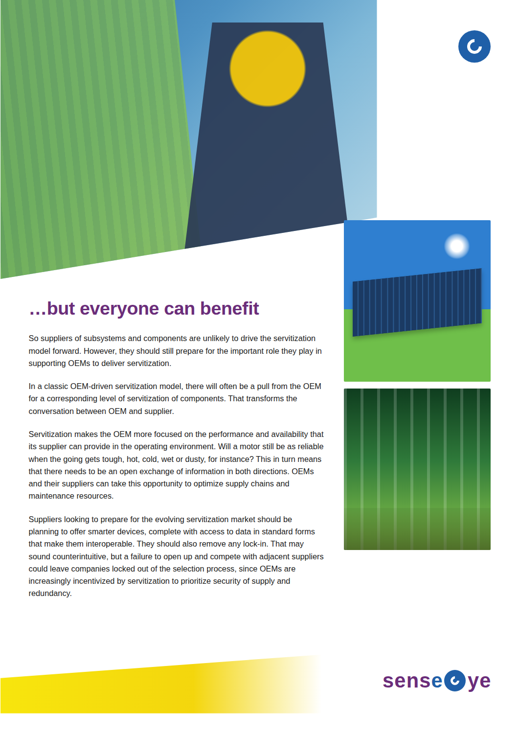…but everyone can benefit
So suppliers of subsystems and components are unlikely to drive the servitization model forward. However, they should still prepare for the important role they play in supporting OEMs to deliver servitization.
In a classic OEM-driven servitization model, there will often be a pull from the OEM for a corresponding level of servitization of components. That transforms the conversation between OEM and supplier.
Servitization makes the OEM more focused on the performance and availability that its supplier can provide in the operating environment. Will a motor still be as reliable when the going gets tough, hot, cold, wet or dusty, for instance? This in turn means that there needs to be an open exchange of information in both directions. OEMs and their suppliers can take this opportunity to optimize supply chains and maintenance resources.
Suppliers looking to prepare for the evolving servitization market should be planning to offer smarter devices, complete with access to data in standard forms that make them interoperable. They should also remove any lock-in. That may sound counterintuitive, but a failure to open up and compete with adjacent suppliers could leave companies locked out of the selection process, since OEMs are increasingly incentivized by servitization to prioritize security of supply and redundancy.
sense ye